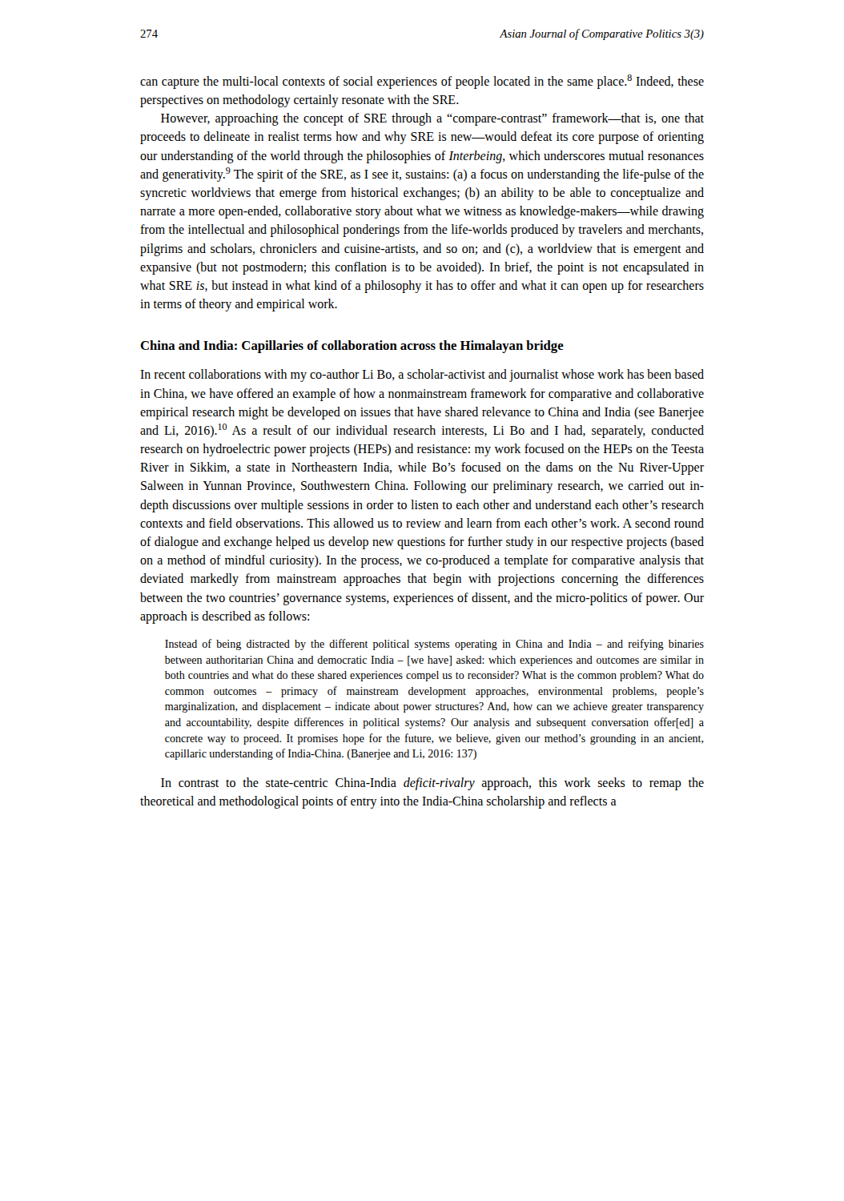274 Asian Journal of Comparative Politics 3(3)
can capture the multi-local contexts of social experiences of people located in the same place.8 Indeed, these perspectives on methodology certainly resonate with the SRE.
However, approaching the concept of SRE through a “compare-contrast” framework—that is, one that proceeds to delineate in realist terms how and why SRE is new—would defeat its core purpose of orienting our understanding of the world through the philosophies of Interbeing, which underscores mutual resonances and generativity.9 The spirit of the SRE, as I see it, sustains: (a) a focus on understanding the life-pulse of the syncretic worldviews that emerge from historical exchanges; (b) an ability to be able to conceptualize and narrate a more open-ended, collaborative story about what we witness as knowledge-makers—while drawing from the intellectual and philosophical ponderings from the life-worlds produced by travelers and merchants, pilgrims and scholars, chroniclers and cuisine-artists, and so on; and (c), a worldview that is emergent and expansive (but not postmodern; this conflation is to be avoided). In brief, the point is not encapsulated in what SRE is, but instead in what kind of a philosophy it has to offer and what it can open up for researchers in terms of theory and empirical work.
China and India: Capillaries of collaboration across the Himalayan bridge
In recent collaborations with my co-author Li Bo, a scholar-activist and journalist whose work has been based in China, we have offered an example of how a nonmainstream framework for comparative and collaborative empirical research might be developed on issues that have shared relevance to China and India (see Banerjee and Li, 2016).10 As a result of our individual research interests, Li Bo and I had, separately, conducted research on hydroelectric power projects (HEPs) and resistance: my work focused on the HEPs on the Teesta River in Sikkim, a state in Northeastern India, while Bo’s focused on the dams on the Nu River-Upper Salween in Yunnan Province, Southwestern China. Following our preliminary research, we carried out in-depth discussions over multiple sessions in order to listen to each other and understand each other’s research contexts and field observations. This allowed us to review and learn from each other’s work. A second round of dialogue and exchange helped us develop new questions for further study in our respective projects (based on a method of mindful curiosity). In the process, we co-produced a template for comparative analysis that deviated markedly from mainstream approaches that begin with projections concerning the differences between the two countries’ governance systems, experiences of dissent, and the micro-politics of power. Our approach is described as follows:
Instead of being distracted by the different political systems operating in China and India – and reifying binaries between authoritarian China and democratic India – [we have] asked: which experiences and outcomes are similar in both countries and what do these shared experiences compel us to reconsider? What is the common problem? What do common outcomes – primacy of mainstream development approaches, environmental problems, people’s marginalization, and displacement – indicate about power structures? And, how can we achieve greater transparency and accountability, despite differences in political systems? Our analysis and subsequent conversation offer[ed] a concrete way to proceed. It promises hope for the future, we believe, given our method’s grounding in an ancient, capillaric understanding of India-China. (Banerjee and Li, 2016: 137)
In contrast to the state-centric China-India deficit-rivalry approach, this work seeks to remap the theoretical and methodological points of entry into the India-China scholarship and reflects a